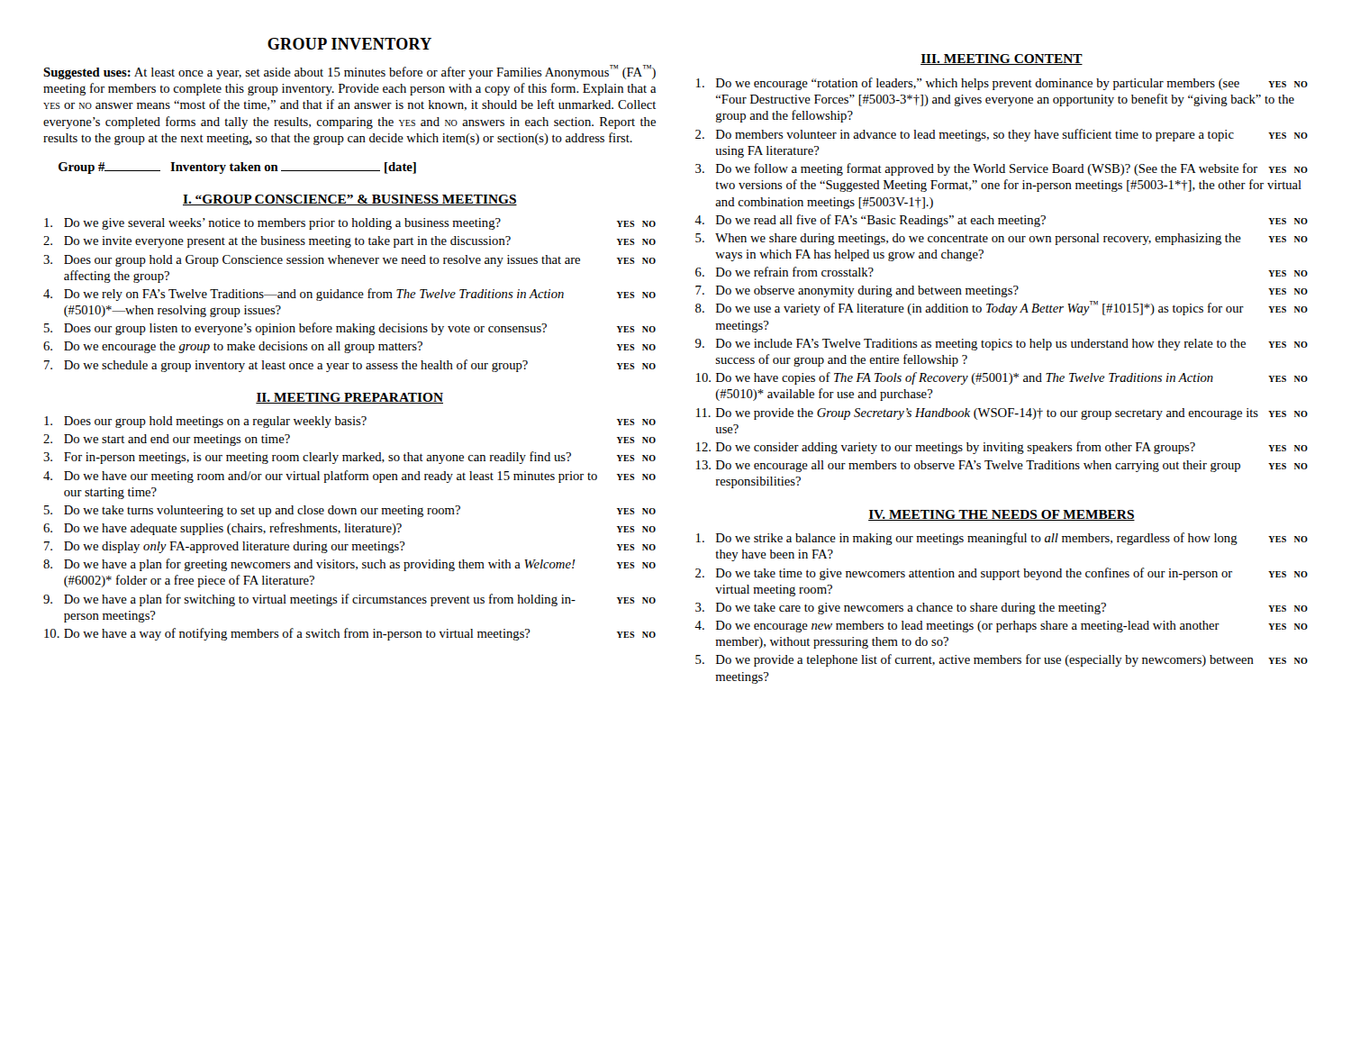GROUP INVENTORY
Suggested uses: At least once a year, set aside about 15 minutes before or after your Families Anonymous™ (FA™) meeting for members to complete this group inventory. Provide each person with a copy of this form. Explain that a yes or no answer means “most of the time,” and that if an answer is not known, it should be left unmarked. Collect everyone’s completed forms and tally the results, comparing the yes and no answers in each section. Report the results to the group at the next meeting, so that the group can decide which item(s) or section(s) to address first.
Group # Inventory taken on [date]
I. “GROUP CONSCIENCE” & BUSINESS MEETINGS
yes no Do we give several weeks’ notice to members prior to holding a business meeting?
yes no Do we invite everyone present at the business meeting to take part in the discussion?
yes no Does our group hold a Group Conscience session whenever we need to resolve any issues that are affecting the group?
yes no Do we rely on FA’s Twelve Traditions—and on guidance from The Twelve Traditions in Action (#5010)*—when resolving group issues?
yes no Does our group listen to everyone’s opinion before making decisions by vote or consensus?
yes no Do we encourage the group to make decisions on all group matters?
yes no Do we schedule a group inventory at least once a year to assess the health of our group?
II. MEETING PREPARATION
yes no Does our group hold meetings on a regular weekly basis?
yes no Do we start and end our meetings on time?
yes no For in-person meetings, is our meeting room clearly marked, so that anyone can readily find us?
yes no Do we have our meeting room and/or our virtual platform open and ready at least 15 minutes prior to our starting time?
yes no Do we take turns volunteering to set up and close down our meeting room?
yes no Do we have adequate supplies (chairs, refreshments, literature)?
yes no Do we display only FA-approved literature during our meetings?
yes no Do we have a plan for greeting newcomers and visitors, such as providing them with a Welcome! (#6002)* folder or a free piece of FA literature?
yes no Do we have a plan for switching to virtual meetings if circumstances prevent us from holding in-person meetings?
yes no Do we have a way of notifying members of a switch from in-person to virtual meetings?
III. MEETING CONTENT
yes no Do we encourage “rotation of leaders,” which helps prevent dominance by particular members (see “Four Destructive Forces” [#5003-3*†]) and gives everyone an opportunity to benefit by “giving back” to the group and the fellowship?
yes no Do members volunteer in advance to lead meetings, so they have sufficient time to prepare a topic using FA literature?
yes no Do we follow a meeting format approved by the World Service Board (WSB)? (See the FA website for two versions of the “Suggested Meeting Format,” one for in-person meetings [#5003-1*†], the other for virtual and combination meetings [#5003V-1†].)
yes no Do we read all five of FA’s “Basic Readings” at each meeting?
yes no When we share during meetings, do we concentrate on our own personal recovery, emphasizing the ways in which FA has helped us grow and change?
yes no Do we refrain from crosstalk?
yes no Do we observe anonymity during and between meetings?
yes no Do we use a variety of FA literature (in addition to Today A Better Way™ [#1015]*) as topics for our meetings?
yes no Do we include FA’s Twelve Traditions as meeting topics to help us understand how they relate to the success of our group and the entire fellowship ?
yes no Do we have copies of The FA Tools of Recovery (#5001)* and The Twelve Traditions in Action (#5010)* available for use and purchase?
yes no Do we provide the Group Secretary’s Handbook (WSOF-14)† to our group secretary and encourage its use?
yes no Do we consider adding variety to our meetings by inviting speakers from other FA groups?
yes no Do we encourage all our members to observe FA’s Twelve Traditions when carrying out their group responsibilities?
IV. MEETING THE NEEDS OF MEMBERS
yes no Do we strike a balance in making our meetings meaningful to all members, regardless of how long they have been in FA?
yes no Do we take time to give newcomers attention and support beyond the confines of our in-person or virtual meeting room?
yes no Do we take care to give newcomers a chance to share during the meeting?
yes no Do we encourage new members to lead meetings (or perhaps share a meeting-lead with another member), without pressuring them to do so?
yes no Do we provide a telephone list of current, active members for use (especially by newcomers) between meetings?